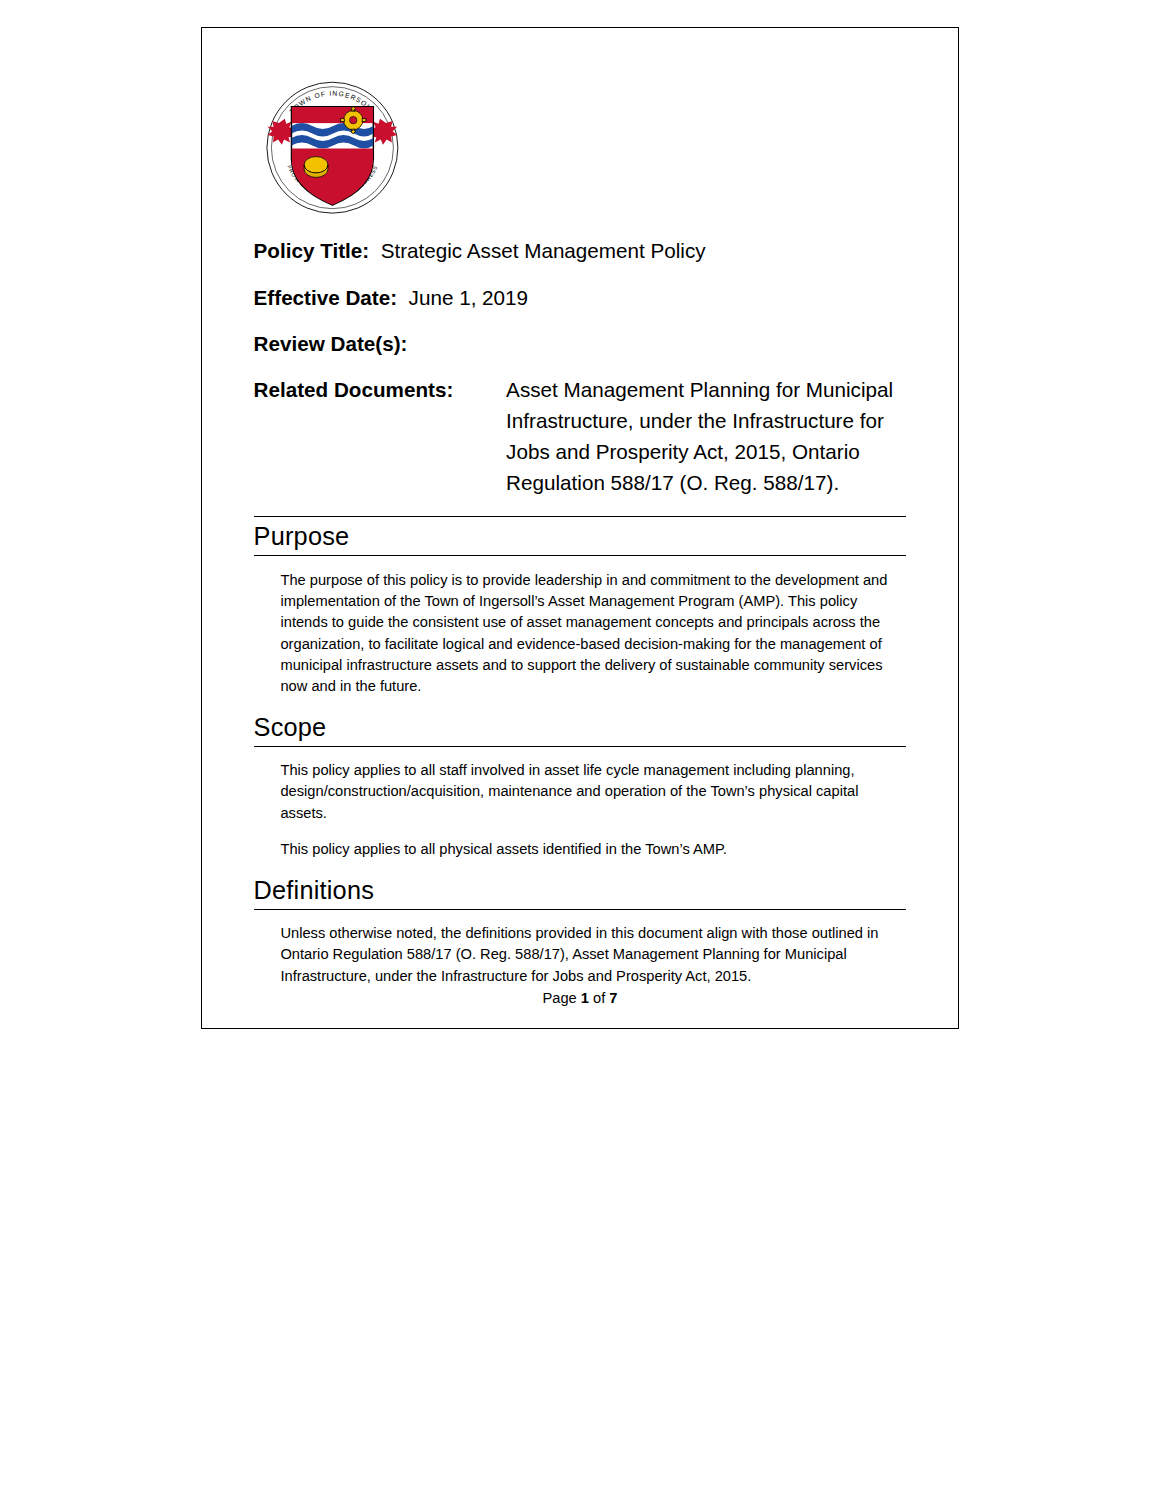TOWN OF INGERSOLL PROSPERITY THROUGH PROGRESS
Policy Title: Strategic Asset Management Policy
Effective Date: June 1, 2019
Review Date(s):
Related Documents: Asset Management Planning for Municipal Infrastructure, under the Infrastructure for Jobs and Prosperity Act, 2015, Ontario Regulation 588/17 (O. Reg. 588/17).
Purpose
The purpose of this policy is to provide leadership in and commitment to the development and implementation of the Town of Ingersoll’s Asset Management Program (AMP). This policy intends to guide the consistent use of asset management concepts and principals across the organization, to facilitate logical and evidence-based decision-making for the management of municipal infrastructure assets and to support the delivery of sustainable community services now and in the future.
Scope
This policy applies to all staff involved in asset life cycle management including planning, design/construction/acquisition, maintenance and operation of the Town’s physical capital assets.
This policy applies to all physical assets identified in the Town’s AMP.
Definitions
Unless otherwise noted, the definitions provided in this document align with those outlined in Ontario Regulation 588/17 (O. Reg. 588/17), Asset Management Planning for Municipal Infrastructure, under the Infrastructure for Jobs and Prosperity Act, 2015.
Page 1 of 7